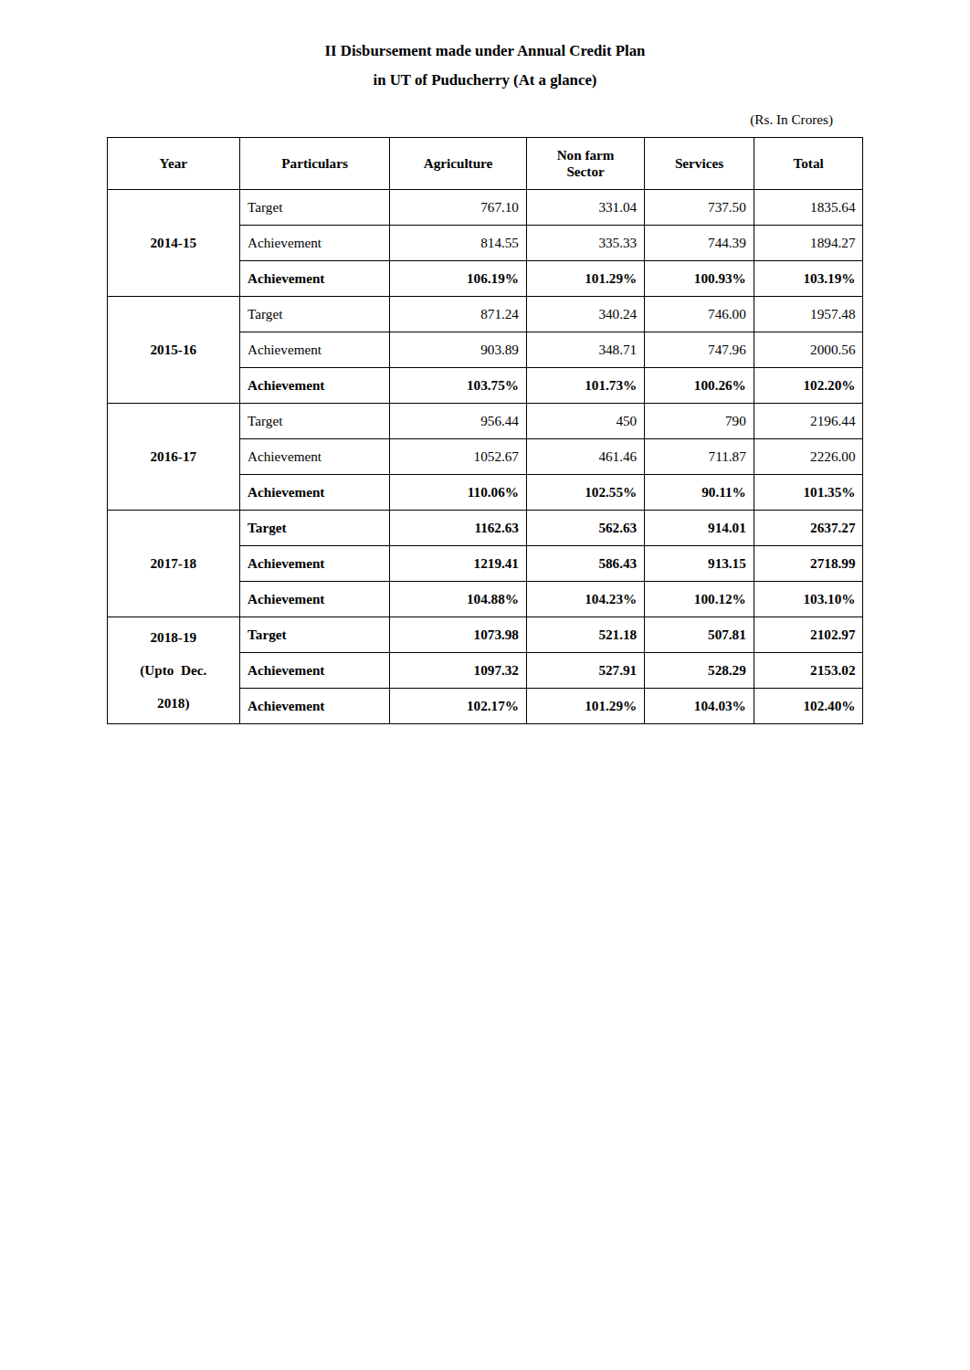II Disbursement made under Annual Credit Plan
in UT of Puducherry (At a glance)
(Rs. In Crores)
| Year | Particulars | Agriculture | Non farm Sector | Services | Total |
| --- | --- | --- | --- | --- | --- |
| 2014-15 | Target | 767.10 | 331.04 | 737.50 | 1835.64 |
| Achievement | 814.55 | 335.33 | 744.39 | 1894.27 |
| Achievement | 106.19% | 101.29% | 100.93% | 103.19% |
| 2015-16 | Target | 871.24 | 340.24 | 746.00 | 1957.48 |
| Achievement | 903.89 | 348.71 | 747.96 | 2000.56 |
| Achievement | 103.75% | 101.73% | 100.26% | 102.20% |
| 2016-17 | Target | 956.44 | 450 | 790 | 2196.44 |
| Achievement | 1052.67 | 461.46 | 711.87 | 2226.00 |
| Achievement | 110.06% | 102.55% | 90.11% | 101.35% |
| 2017-18 | Target | 1162.63 | 562.63 | 914.01 | 2637.27 |
| Achievement | 1219.41 | 586.43 | 913.15 | 2718.99 |
| Achievement | 104.88% | 104.23% | 100.12% | 103.10% |
| 2018-19 (Upto Dec. 2018) | Target | 1073.98 | 521.18 | 507.81 | 2102.97 |
| Achievement | 1097.32 | 527.91 | 528.29 | 2153.02 |
| Achievement | 102.17% | 101.29% | 104.03% | 102.40% |